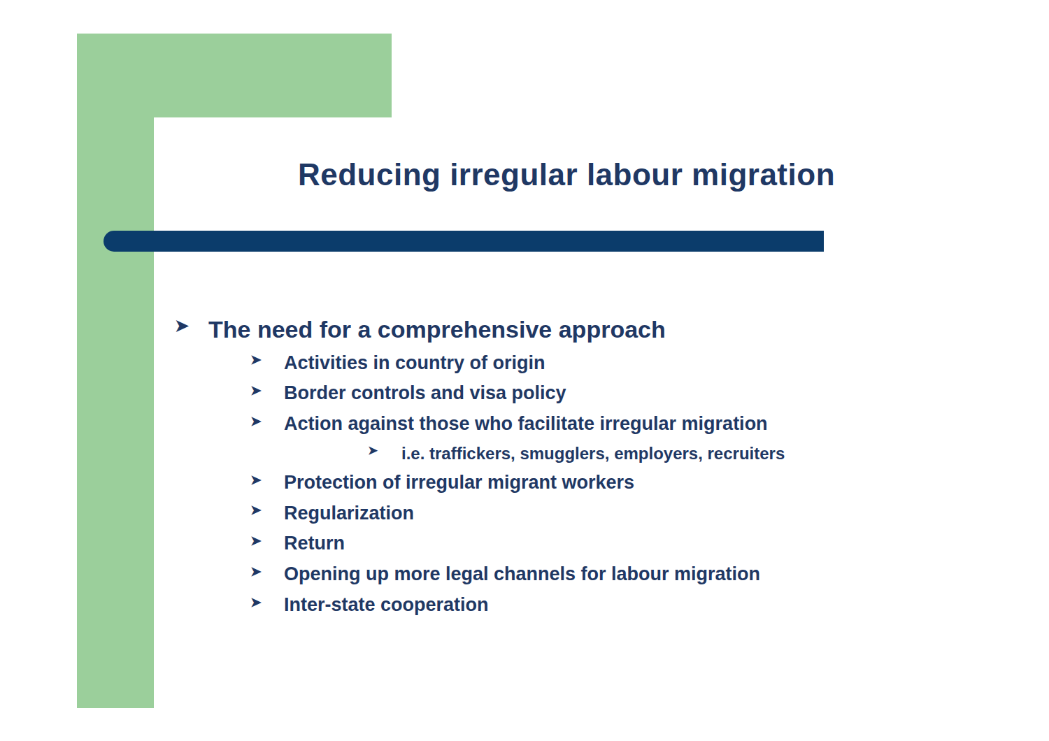Reducing irregular labour migration
The need for a comprehensive approach
Activities in country of origin
Border controls and visa policy
Action against those who facilitate irregular migration
i.e. traffickers, smugglers, employers, recruiters
Protection of irregular migrant workers
Regularization
Return
Opening up more legal channels for labour migration
Inter-state cooperation